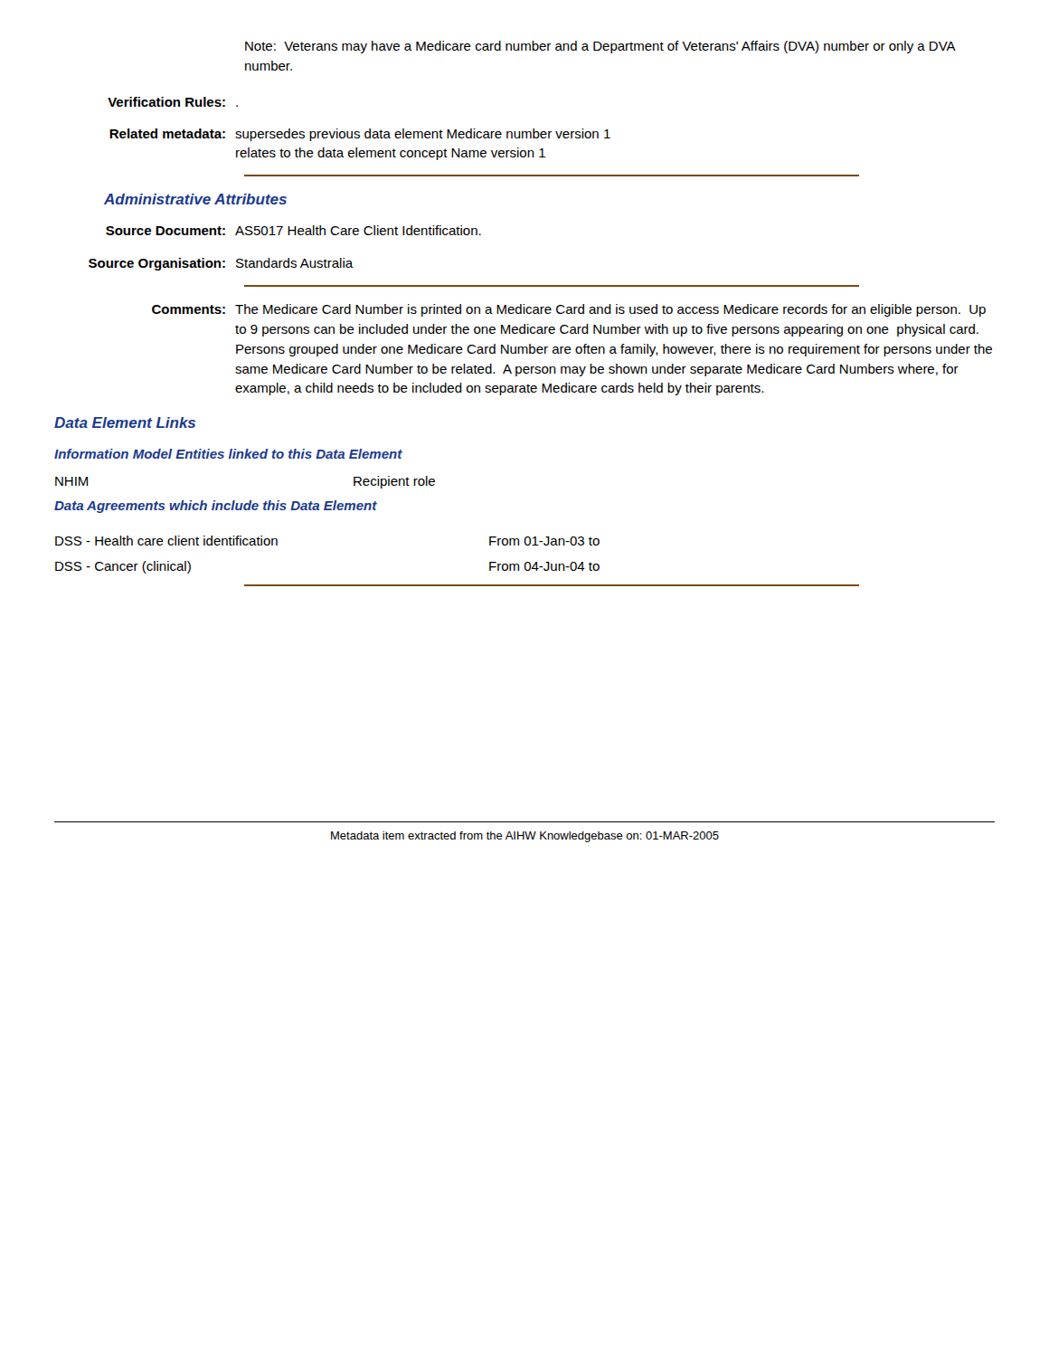Note: Veterans may have a Medicare card number and a Department of Veterans' Affairs (DVA) number or only a DVA number.
Verification Rules:
.
Related metadata:
supersedes previous data element Medicare number version 1
relates to the data element concept Name version 1
Administrative Attributes
Source Document:
AS5017 Health Care Client Identification.
Source Organisation:
Standards Australia
Comments:
The Medicare Card Number is printed on a Medicare Card and is used to access Medicare records for an eligible person. Up to 9 persons can be included under the one Medicare Card Number with up to five persons appearing on one physical card. Persons grouped under one Medicare Card Number are often a family, however, there is no requirement for persons under the same Medicare Card Number to be related. A person may be shown under separate Medicare Card Numbers where, for example, a child needs to be included on separate Medicare cards held by their parents.
Data Element Links
Information Model Entities linked to this Data Element
| NHIM | Recipient role |
Data Agreements which include this Data Element
| DSS - Health care client identification | From 01-Jan-03 to |
| DSS - Cancer (clinical) | From 04-Jun-04 to |
Metadata item extracted from the AIHW Knowledgebase on: 01-MAR-2005